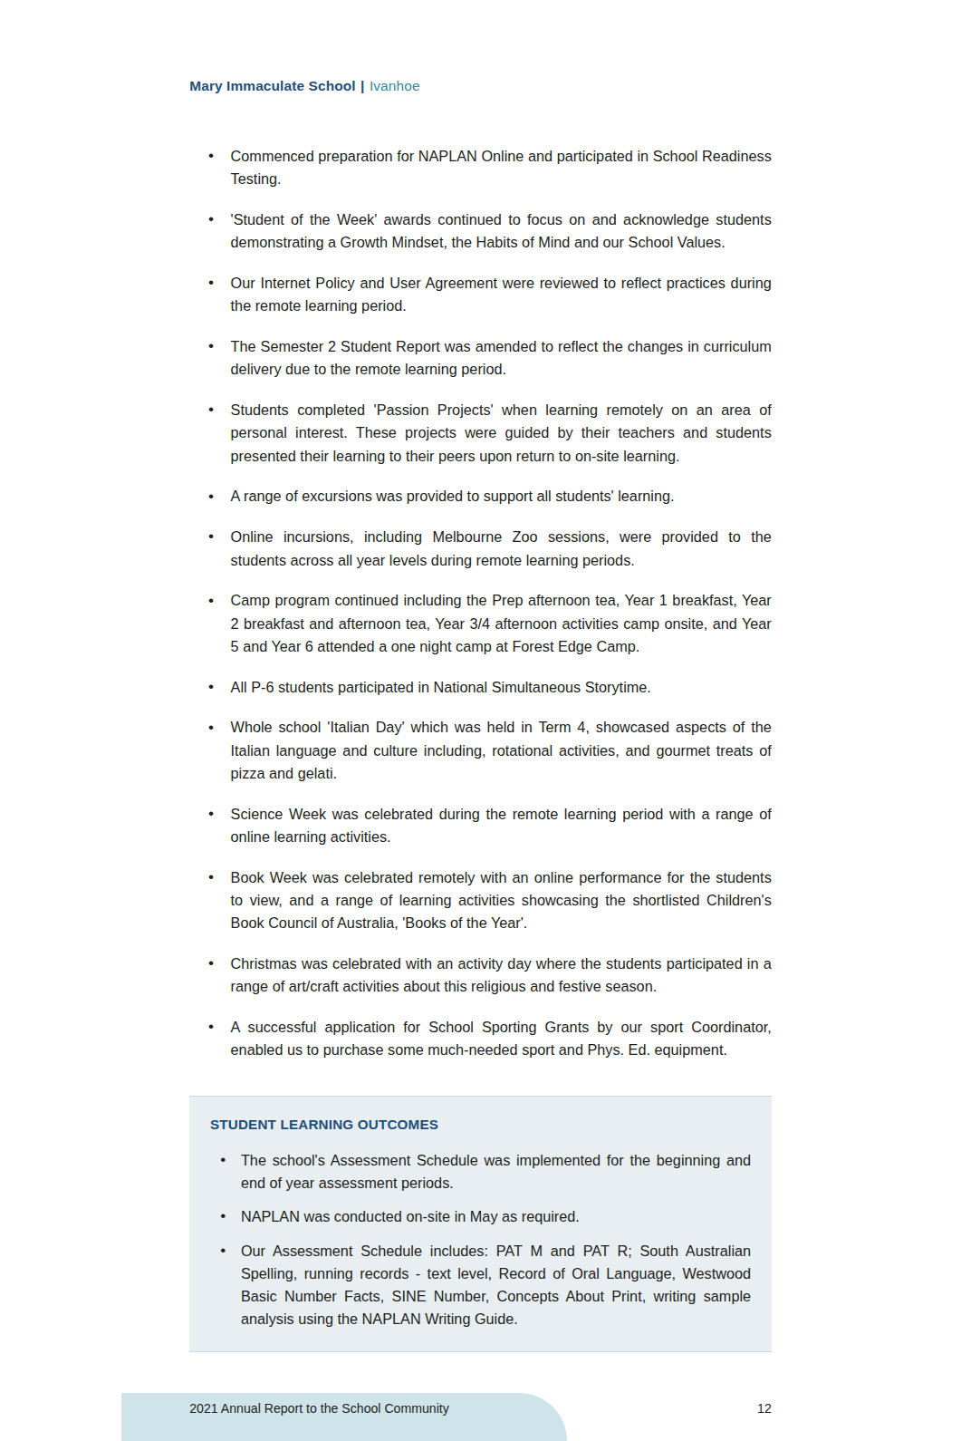Mary Immaculate School|Ivanhoe
Commenced preparation for NAPLAN Online and participated in School Readiness Testing.
'Student of the Week' awards continued to focus on and acknowledge students demonstrating a Growth Mindset, the Habits of Mind and our School Values.
Our Internet Policy and User Agreement were reviewed to reflect practices during the remote learning period.
The Semester 2 Student Report was amended to reflect the changes in curriculum delivery due to the remote learning period.
Students completed 'Passion Projects' when learning remotely on an area of personal interest. These projects were guided by their teachers and students presented their learning to their peers upon return to on-site learning.
A range of excursions was provided to support all students' learning.
Online incursions, including Melbourne Zoo sessions, were provided to the students across all year levels during remote learning periods.
Camp program continued including the Prep afternoon tea, Year 1 breakfast, Year 2 breakfast and afternoon tea, Year 3/4 afternoon activities camp onsite, and Year 5 and Year 6 attended a one night camp at Forest Edge Camp.
All P-6 students participated in National Simultaneous Storytime.
Whole school 'Italian Day' which was held in Term 4, showcased aspects of the Italian language and culture including, rotational activities, and gourmet treats of pizza and gelati.
Science Week was celebrated during the remote learning period with a range of online learning activities.
Book Week was celebrated remotely with an online performance for the students to view, and a range of learning activities showcasing the shortlisted Children's Book Council of Australia, 'Books of the Year'.
Christmas was celebrated with an activity day where the students participated in a range of art/craft activities about this religious and festive season.
A successful application for School Sporting Grants by our sport Coordinator, enabled us to purchase some much-needed sport and Phys. Ed. equipment.
STUDENT LEARNING OUTCOMES
The school's Assessment Schedule was implemented for the beginning and end of year assessment periods.
NAPLAN was conducted on-site in May as required.
Our Assessment Schedule includes: PAT M and PAT R; South Australian Spelling, running records - text level, Record of Oral Language, Westwood Basic Number Facts, SINE Number, Concepts About Print, writing sample analysis using the NAPLAN Writing Guide.
2021 Annual Report to the School Community 12